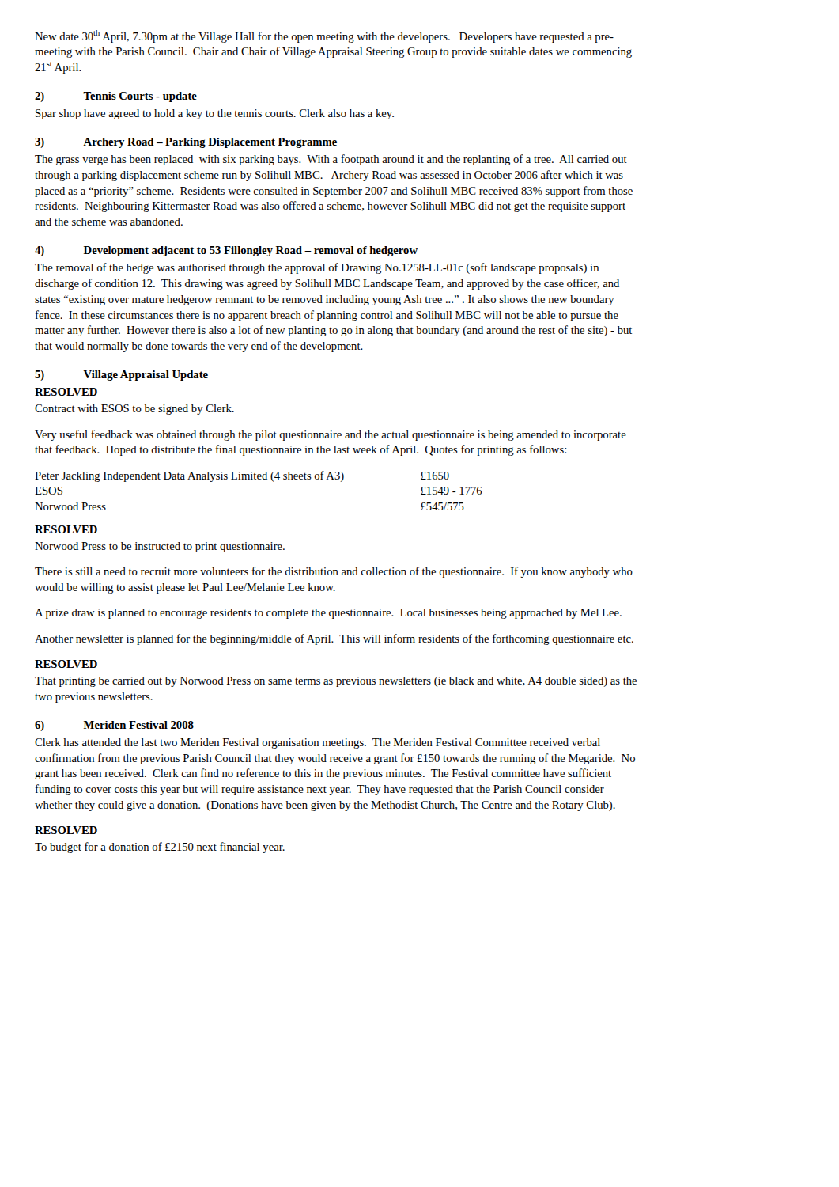New date 30th April, 7.30pm at the Village Hall for the open meeting with the developers. Developers have requested a pre-meeting with the Parish Council. Chair and Chair of Village Appraisal Steering Group to provide suitable dates we commencing 21st April.
2) Tennis Courts - update
Spar shop have agreed to hold a key to the tennis courts. Clerk also has a key.
3) Archery Road – Parking Displacement Programme
The grass verge has been replaced with six parking bays. With a footpath around it and the replanting of a tree. All carried out through a parking displacement scheme run by Solihull MBC. Archery Road was assessed in October 2006 after which it was placed as a “priority” scheme. Residents were consulted in September 2007 and Solihull MBC received 83% support from those residents. Neighbouring Kittermaster Road was also offered a scheme, however Solihull MBC did not get the requisite support and the scheme was abandoned.
4) Development adjacent to 53 Fillongley Road – removal of hedgerow
The removal of the hedge was authorised through the approval of Drawing No.1258-LL-01c (soft landscape proposals) in discharge of condition 12. This drawing was agreed by Solihull MBC Landscape Team, and approved by the case officer, and states “existing over mature hedgerow remnant to be removed including young Ash tree ...” . It also shows the new boundary fence. In these circumstances there is no apparent breach of planning control and Solihull MBC will not be able to pursue the matter any further. However there is also a lot of new planting to go in along that boundary (and around the rest of the site) - but that would normally be done towards the very end of the development.
5) Village Appraisal Update
RESOLVED
Contract with ESOS to be signed by Clerk.
Very useful feedback was obtained through the pilot questionnaire and the actual questionnaire is being amended to incorporate that feedback. Hoped to distribute the final questionnaire in the last week of April. Quotes for printing as follows:
| Peter Jackling Independent Data Analysis Limited (4 sheets of A3) | £1650 |
| ESOS | £1549 - 1776 |
| Norwood Press | £545/575 |
RESOLVED
Norwood Press to be instructed to print questionnaire.
There is still a need to recruit more volunteers for the distribution and collection of the questionnaire. If you know anybody who would be willing to assist please let Paul Lee/Melanie Lee know.
A prize draw is planned to encourage residents to complete the questionnaire. Local businesses being approached by Mel Lee.
Another newsletter is planned for the beginning/middle of April. This will inform residents of the forthcoming questionnaire etc.
RESOLVED
That printing be carried out by Norwood Press on same terms as previous newsletters (ie black and white, A4 double sided) as the two previous newsletters.
6) Meriden Festival 2008
Clerk has attended the last two Meriden Festival organisation meetings. The Meriden Festival Committee received verbal confirmation from the previous Parish Council that they would receive a grant for £150 towards the running of the Megaride. No grant has been received. Clerk can find no reference to this in the previous minutes. The Festival committee have sufficient funding to cover costs this year but will require assistance next year. They have requested that the Parish Council consider whether they could give a donation. (Donations have been given by the Methodist Church, The Centre and the Rotary Club).
RESOLVED
To budget for a donation of £2150 next financial year.